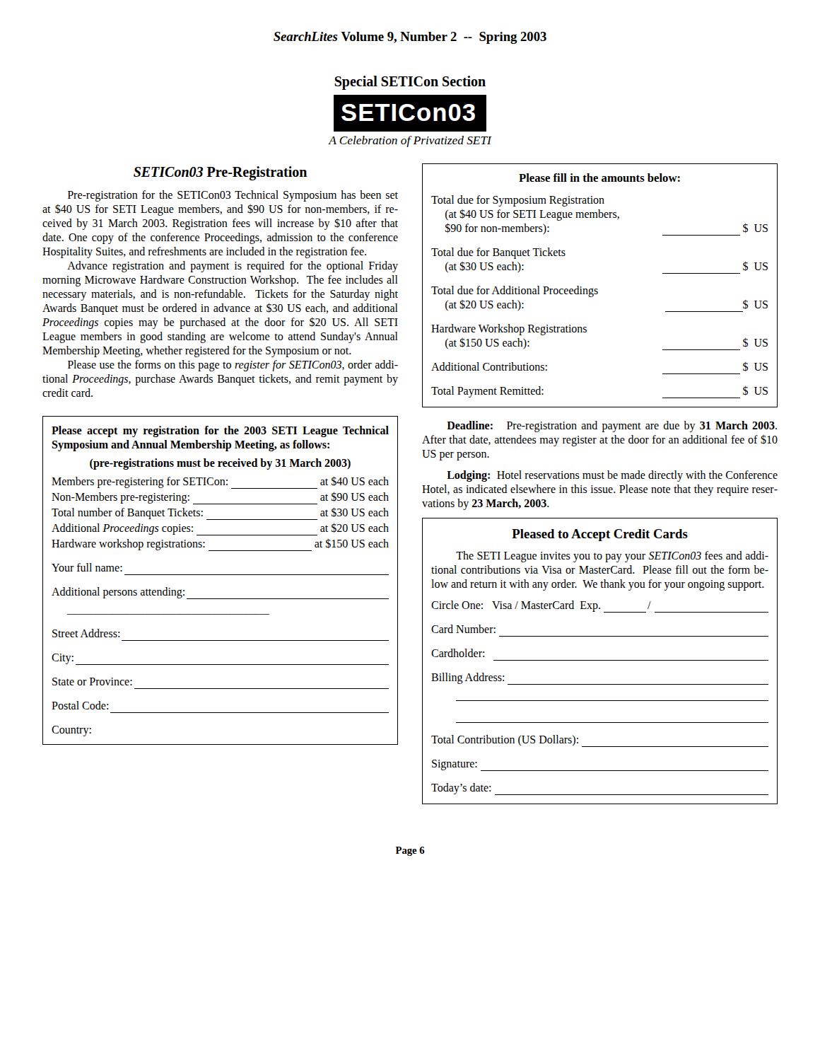SearchLites Volume 9, Number 2 -- Spring 2003
Special SETICon Section
SETICon03
A Celebration of Privatized SETI
SETICon03 Pre-Registration
Pre-registration for the SETICon03 Technical Symposium has been set at $40 US for SETI League members, and $90 US for non-members, if received by 31 March 2003. Registration fees will increase by $10 after that date. One copy of the conference Proceedings, admission to the conference Hospitality Suites, and refreshments are included in the registration fee.
Advance registration and payment is required for the optional Friday morning Microwave Hardware Construction Workshop. The fee includes all necessary materials, and is non-refundable. Tickets for the Saturday night Awards Banquet must be ordered in advance at $30 US each, and additional Proceedings copies may be purchased at the door for $20 US. All SETI League members in good standing are welcome to attend Sunday's Annual Membership Meeting, whether registered for the Symposium or not.
Please use the forms on this page to register for SETICon03, order additional Proceedings, purchase Awards Banquet tickets, and remit payment by credit card.
Please accept my registration for the 2003 SETI League Technical Symposium and Annual Membership Meeting, as follows:
(pre-registrations must be received by 31 March 2003)
Members pre-registering for SETICon: at $40 US each
Non-Members pre-registering: at $90 US each
Total number of Banquet Tickets: at $30 US each
Additional Proceedings copies: at $20 US each
Hardware workshop registrations: at $150 US each
Your full name:
Additional persons attending:
_______________________________________
Street Address:
City:
State or Province:
Postal Code:
Country:
Please fill in the amounts below:
Total due for Symposium Registration (at $40 US for SETI League members, $90 for non-members): $ US
Total due for Banquet Tickets (at $30 US each): $ US
Total due for Additional Proceedings (at $20 US each): $ US
Hardware Workshop Registrations (at $150 US each): $ US
Additional Contributions: $ US
Total Payment Remitted: $ US
Deadline: Pre-registration and payment are due by 31 March 2003. After that date, attendees may register at the door for an additional fee of $10 US per person.
Lodging: Hotel reservations must be made directly with the Conference Hotel, as indicated elsewhere in this issue. Please note that they require reservations by 23 March, 2003.
Pleased to Accept Credit Cards
The SETI League invites you to pay your SETICon03 fees and additional contributions via Visa or MasterCard. Please fill out the form below and return it with any order. We thank you for your ongoing support.
Circle One: Visa / MasterCard Exp. /
Card Number:
Cardholder:
Billing Address:
Total Contribution (US Dollars):
Signature:
Today’s date:
Page 6